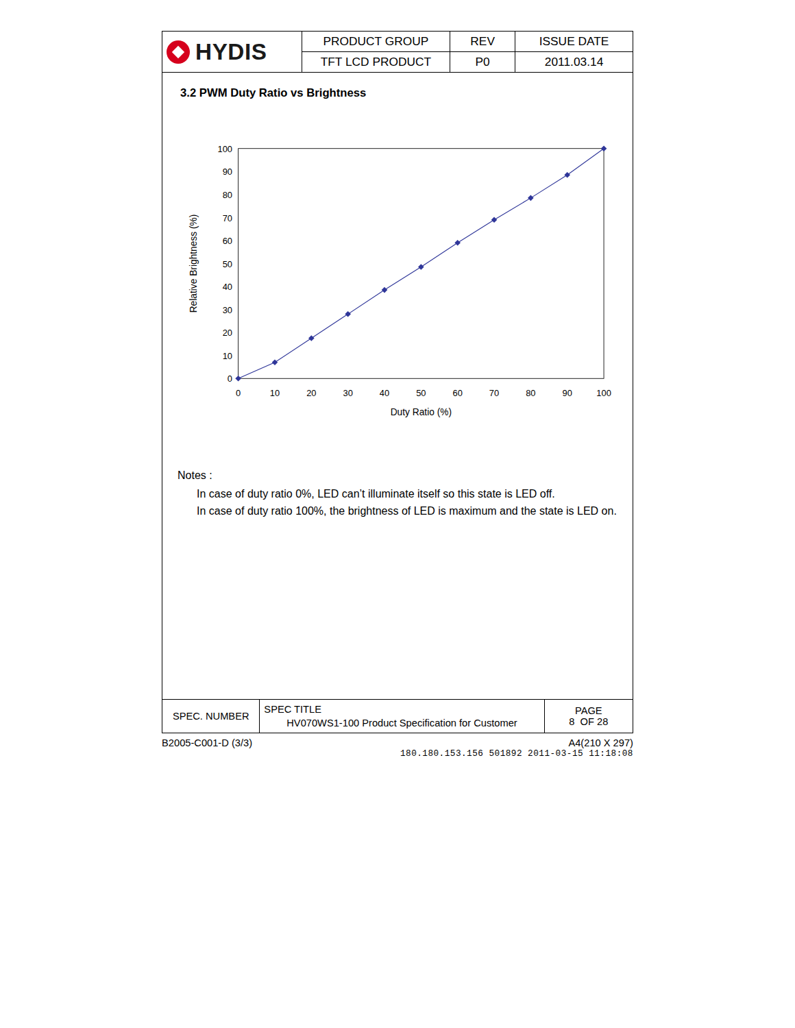| HYDIS | PRODUCT GROUP | REV | ISSUE DATE |
| TFT LCD PRODUCT | P0 | 2011.03.14 |
3.2 PWM Duty Ratio vs Brightness
0 10 20 30 40 50 60 70 80 90 100 0 10 20 30 40 50 60 70 80 90 100 Duty Ratio (%) Relative Brightness (%)
Notes :
In case of duty ratio 0%, LED can’t illuminate itself so this state is LED off.
In case of duty ratio 100%, the brightness of LED is maximum and the state is LED on.
| SPEC. NUMBER | SPEC TITLE HV070WS1-100 Product Specification for Customer | PAGE 8 OF 28 |
B2005-C001-D (3/3)
A4(210 X 297)
180.180.153.156 501892 2011-03-15 11:18:08